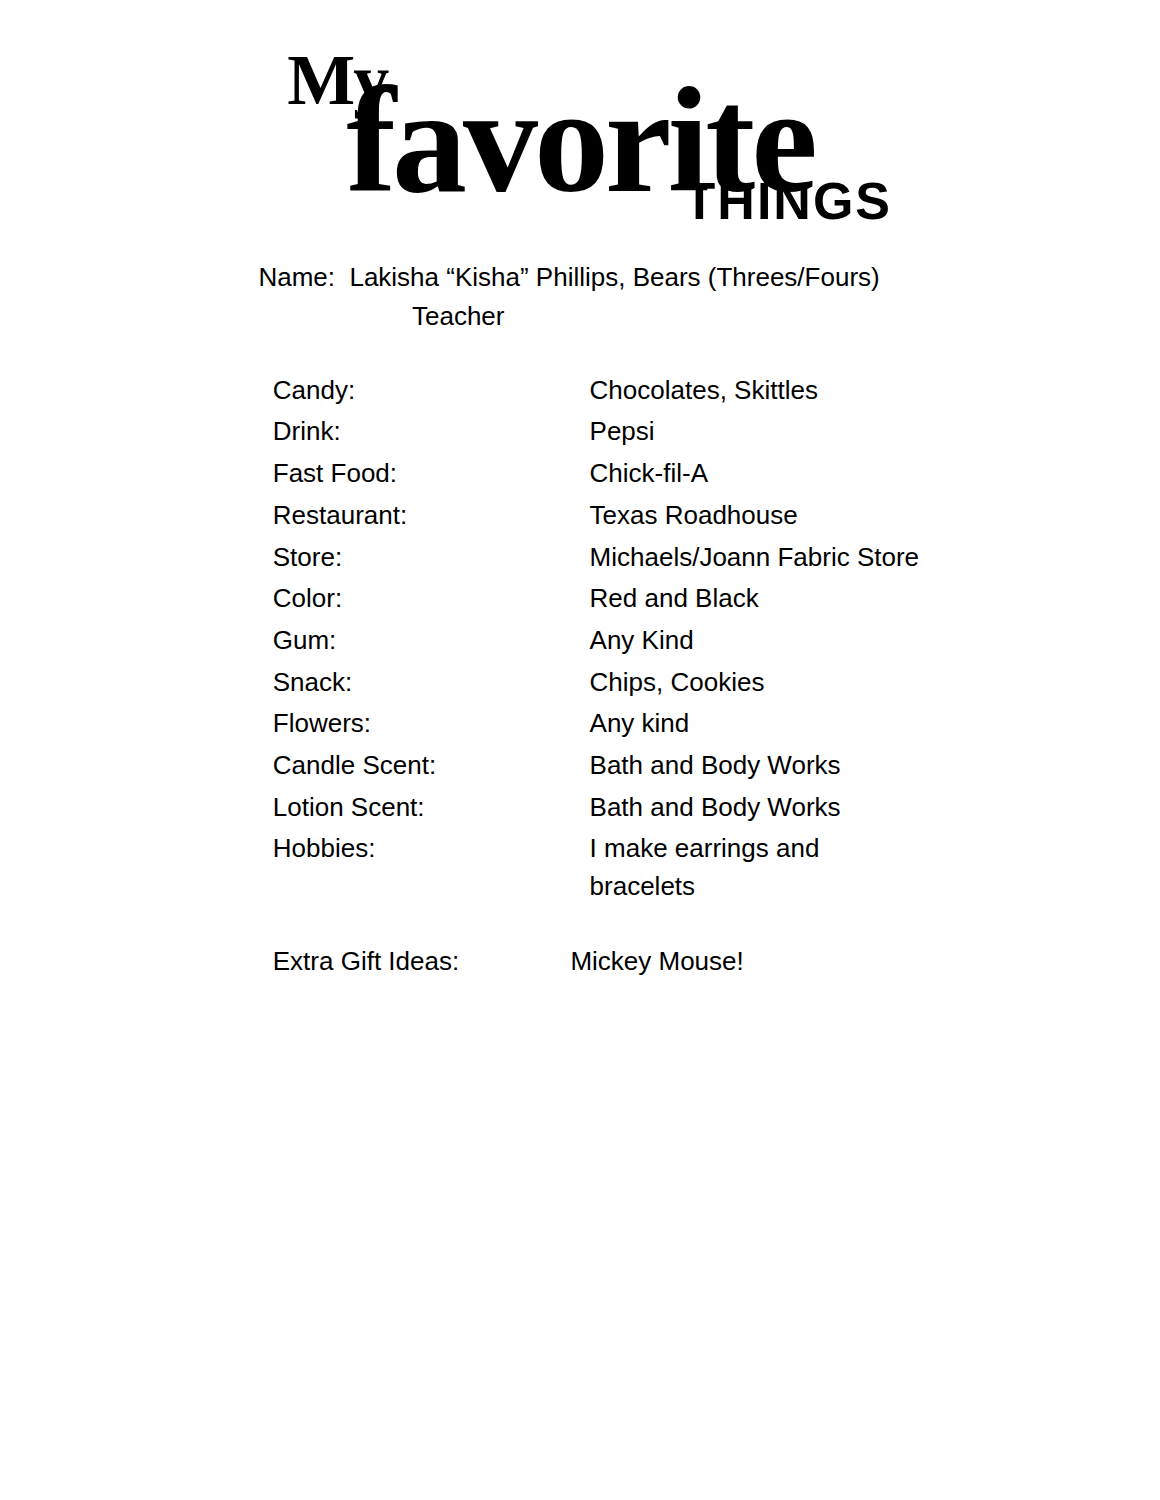My favorite THINGS
Name: Lakisha “Kisha” Phillips, Bears (Threes/Fours) Teacher
| Candy: | Chocolates, Skittles |
| Drink: | Pepsi |
| Fast Food: | Chick-fil-A |
| Restaurant: | Texas Roadhouse |
| Store: | Michaels/Joann Fabric Store |
| Color: | Red and Black |
| Gum: | Any Kind |
| Snack: | Chips, Cookies |
| Flowers: | Any kind |
| Candle Scent: | Bath and Body Works |
| Lotion Scent: | Bath and Body Works |
| Hobbies: | I make earrings and bracelets |
Extra Gift Ideas: Mickey Mouse!